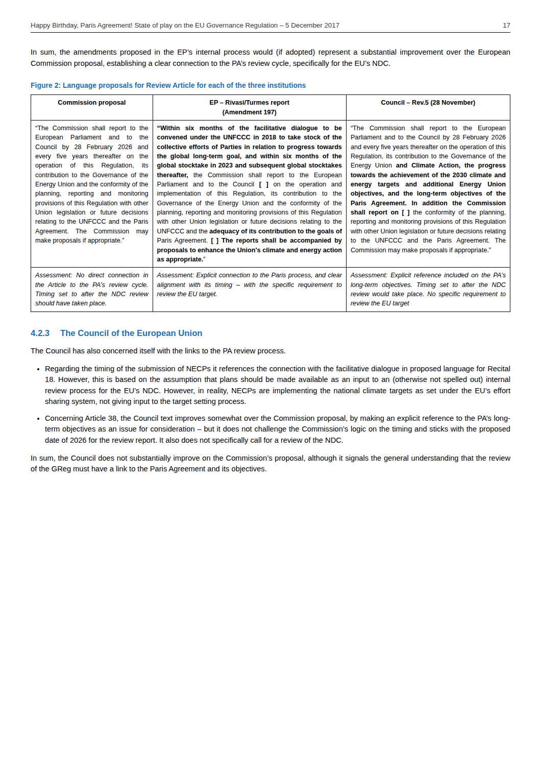Happy Birthday, Paris Agreement! State of play on the EU Governance Regulation – 5 December 2017
17
In sum, the amendments proposed in the EP’s internal process would (if adopted) represent a substantial improvement over the European Commission proposal, establishing a clear connection to the PA’s review cycle, specifically for the EU’s NDC.
Figure 2: Language proposals for Review Article for each of the three institutions
| Commission proposal | EP – Rivasi/Turmes report (Amendment 197) | Council – Rev.5 (28 November) |
| --- | --- | --- |
| “The Commission shall report to the European Parliament and to the Council by 28 February 2026 and every five years thereafter on the operation of this Regulation, its contribution to the Governance of the Energy Union and the conformity of the planning, reporting and monitoring provisions of this Regulation with other Union legislation or future decisions relating to the UNFCCC and the Paris Agreement. The Commission may make proposals if appropriate.” | “Within six months of the facilitative dialogue to be convened under the UNFCCC in 2018 to take stock of the collective efforts of Parties in relation to progress towards the global long-term goal, and within six months of the global stocktake in 2023 and subsequent global stocktakes thereafter, the Commission shall report to the European Parliament and to the Council [ ] on the operation and implementation of this Regulation, its contribution to the Governance of the Energy Union and the conformity of the planning, reporting and monitoring provisions of this Regulation with other Union legislation or future decisions relating to the UNFCCC and the adequacy of its contribution to the goals of Paris Agreement. [ ] The reports shall be accompanied by proposals to enhance the Union's climate and energy action as appropriate. ” | “The Commission shall report to the European Parliament and to the Council by 28 February 2026 and every five years thereafter on the operation of this Regulation, its contribution to the Governance of the Energy Union and Climate Action, the progress towards the achievement of the 2030 climate and energy targets and additional Energy Union objectives, and the long-term objectives of the Paris Agreement. In addition the Commission shall report on [ ] the conformity of the planning, reporting and monitoring provisions of this Regulation with other Union legislation or future decisions relating to the UNFCCC and the Paris Agreement. The Commission may make proposals if appropriate.” |
| Assessment: No direct connection in the Article to the PA’s review cycle. Timing set to after the NDC review should have taken place. | Assessment: Explicit connection to the Paris process, and clear alignment with its timing – with the specific requirement to review the EU target. | Assessment: Explicit reference included on the PA’s long-term objectives. Timing set to after the NDC review would take place. No specific requirement to review the EU target |
4.2.3 The Council of the European Union
The Council has also concerned itself with the links to the PA review process.
Regarding the timing of the submission of NECPs it references the connection with the facilitative dialogue in proposed language for Recital 18. However, this is based on the assumption that plans should be made available as an input to an (otherwise not spelled out) internal review process for the EU’s NDC. However, in reality, NECPs are implementing the national climate targets as set under the EU’s effort sharing system, not giving input to the target setting process.
Concerning Article 38, the Council text improves somewhat over the Commission proposal, by making an explicit reference to the PA’s long-term objectives as an issue for consideration – but it does not challenge the Commission’s logic on the timing and sticks with the proposed date of 2026 for the review report. It also does not specifically call for a review of the NDC.
In sum, the Council does not substantially improve on the Commission’s proposal, although it signals the general understanding that the review of the GReg must have a link to the Paris Agreement and its objectives.